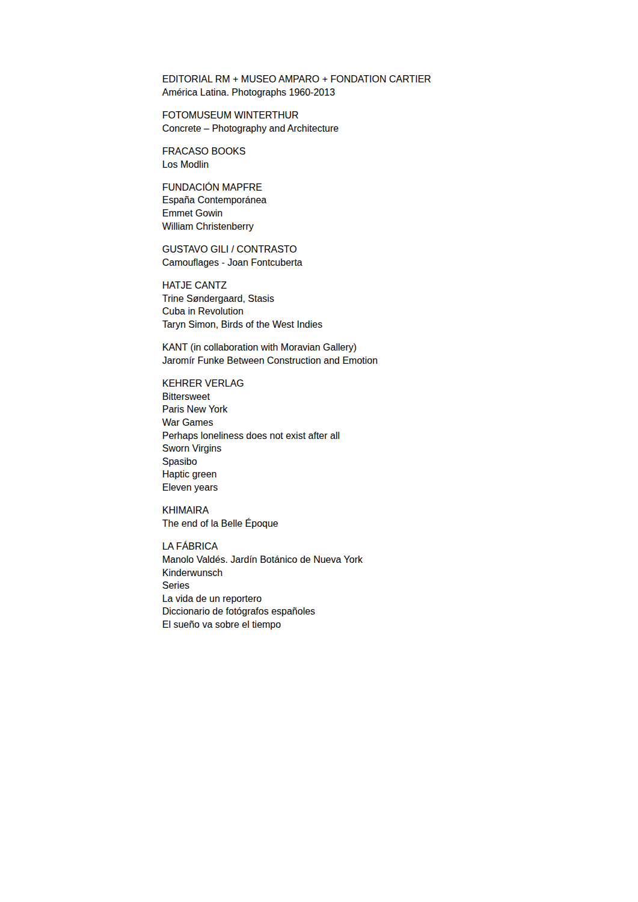EDITORIAL RM + MUSEO AMPARO + FONDATION CARTIER
América Latina. Photographs 1960-2013
FOTOMUSEUM WINTERTHUR
Concrete – Photography and Architecture
FRACASO BOOKS
Los Modlin
FUNDACIÓN MAPFRE
España Contemporánea
Emmet Gowin
William Christenberry
GUSTAVO GILI / CONTRASTO
Camouflages - Joan Fontcuberta
HATJE CANTZ
Trine Søndergaard, Stasis
Cuba in Revolution
Taryn Simon, Birds of the West Indies
KANT (in collaboration with Moravian Gallery)
Jaromír Funke Between Construction and Emotion
KEHRER VERLAG
Bittersweet
Paris New York
War Games
Perhaps loneliness does not exist after all
Sworn Virgins
Spasibo
Haptic green
Eleven years
KHIMAIRA
The end of la Belle Époque
LA FÁBRICA
Manolo Valdés. Jardín Botánico de Nueva York
Kinderwunsch
Series
La vida de un reportero
Diccionario de fotógrafos españoles
El sueño va sobre el tiempo